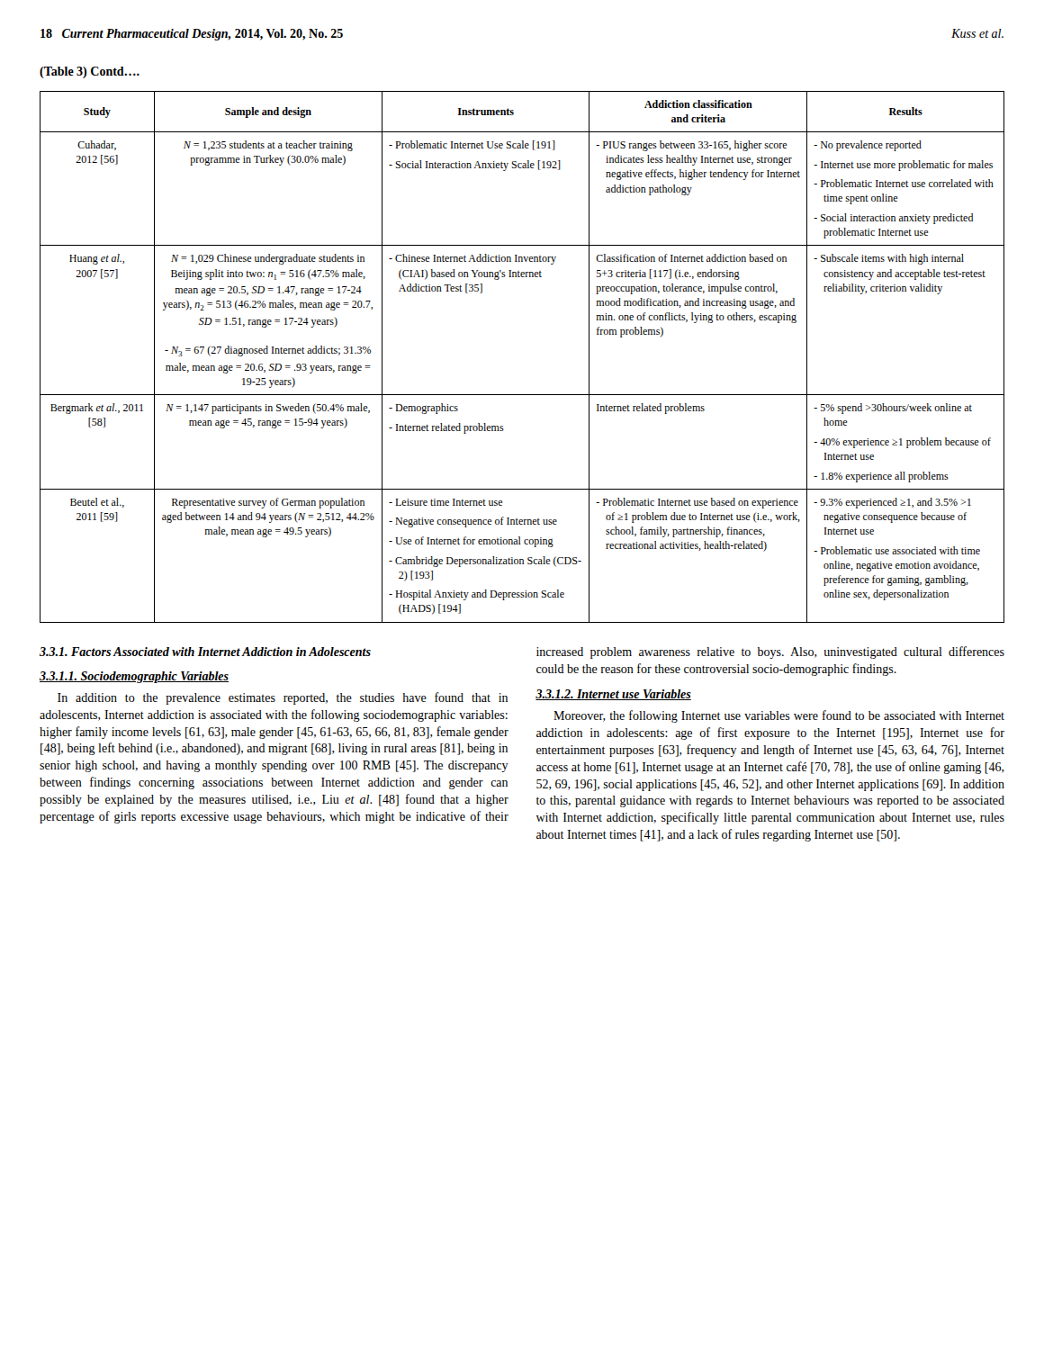18 Current Pharmaceutical Design, 2014, Vol. 20, No. 25
Kuss et al.
(Table 3) Contd….
| Study | Sample and design | Instruments | Addiction classification and criteria | Results |
| --- | --- | --- | --- | --- |
| Cuhadar, 2012 [56] | N = 1,235 students at a teacher training programme in Turkey (30.0% male) | - Problematic Internet Use Scale [191] - Social Interaction Anxiety Scale [192] | - PIUS ranges between 33-165, higher score indicates less healthy Internet use, stronger negative effects, higher tendency for Internet addiction pathology | - No prevalence reported - Internet use more problematic for males - Problematic Internet use correlated with time spent online - Social interaction anxiety predicted problematic Internet use |
| Huang et al. , 2007 [57] | N = 1,029 Chinese undergraduate students in Beijing split into two: n 1 = 516 (47.5% male, mean age = 20.5, SD = 1.47, range = 17-24 years), n 2 = 513 (46.2% males, mean age = 20.7, SD = 1.51, range = 17-24 years) - N 3 = 67 (27 diagnosed Internet addicts; 31.3% male, mean age = 20.6, SD = .93 years, range = 19-25 years) | - Chinese Internet Addiction Inventory (CIAI) based on Young's Internet Addiction Test [35] | Classification of Internet addiction based on 5+3 criteria [117] (i.e., endorsing preoccupation, tolerance, impulse control, mood modification, and increasing usage, and min. one of conflicts, lying to others, escaping from problems) | - Subscale items with high internal consistency and acceptable test-retest reliability, criterion validity |
| Bergmark et al. , 2011 [58] | N = 1,147 participants in Sweden (50.4% male, mean age = 45, range = 15-94 years) | - Demographics - Internet related problems | Internet related problems | - 5% spend >30hours/week online at home - 40% experience ≥1 problem because of Internet use - 1.8% experience all problems |
| Beutel et al., 2011 [59] | Representative survey of German population aged between 14 and 94 years ( N = 2,512, 44.2% male, mean age = 49.5 years) | - Leisure time Internet use - Negative consequence of Internet use - Use of Internet for emotional coping - Cambridge Depersonalization Scale (CDS-2) [193] - Hospital Anxiety and Depression Scale (HADS) [194] | - Problematic Internet use based on experience of ≥1 problem due to Internet use (i.e., work, school, family, partnership, finances, recreational activities, health-related) | - 9.3% experienced ≥1, and 3.5% >1 negative consequence because of Internet use - Problematic use associated with time online, negative emotion avoidance, preference for gaming, gambling, online sex, depersonalization |
3.3.1. Factors Associated with Internet Addiction in Adolescents
3.3.1.1. Sociodemographic Variables
In addition to the prevalence estimates reported, the studies have found that in adolescents, Internet addiction is associated with the following sociodemographic variables: higher family income levels [61, 63], male gender [45, 61-63, 65, 66, 81, 83], female gender [48], being left behind (i.e., abandoned), and migrant [68], living in rural areas [81], being in senior high school, and having a monthly spending over 100 RMB [45]. The discrepancy between findings concerning associations between Internet addiction and gender can possibly be explained by the measures utilised, i.e., Liu et al. [48] found that a higher percentage of girls reports excessive usage behaviours, which might be indicative of their increased problem awareness relative to boys. Also, uninvestigated cultural differences could be the reason for these controversial socio-demographic findings.
3.3.1.2. Internet use Variables
Moreover, the following Internet use variables were found to be associated with Internet addiction in adolescents: age of first exposure to the Internet [195], Internet use for entertainment purposes [63], frequency and length of Internet use [45, 63, 64, 76], Internet access at home [61], Internet usage at an Internet café [70, 78], the use of online gaming [46, 52, 69, 196], social applications [45, 46, 52], and other Internet applications [69]. In addition to this, parental guidance with regards to Internet behaviours was reported to be associated with Internet addiction, specifically little parental communication about Internet use, rules about Internet times [41], and a lack of rules regarding Internet use [50].